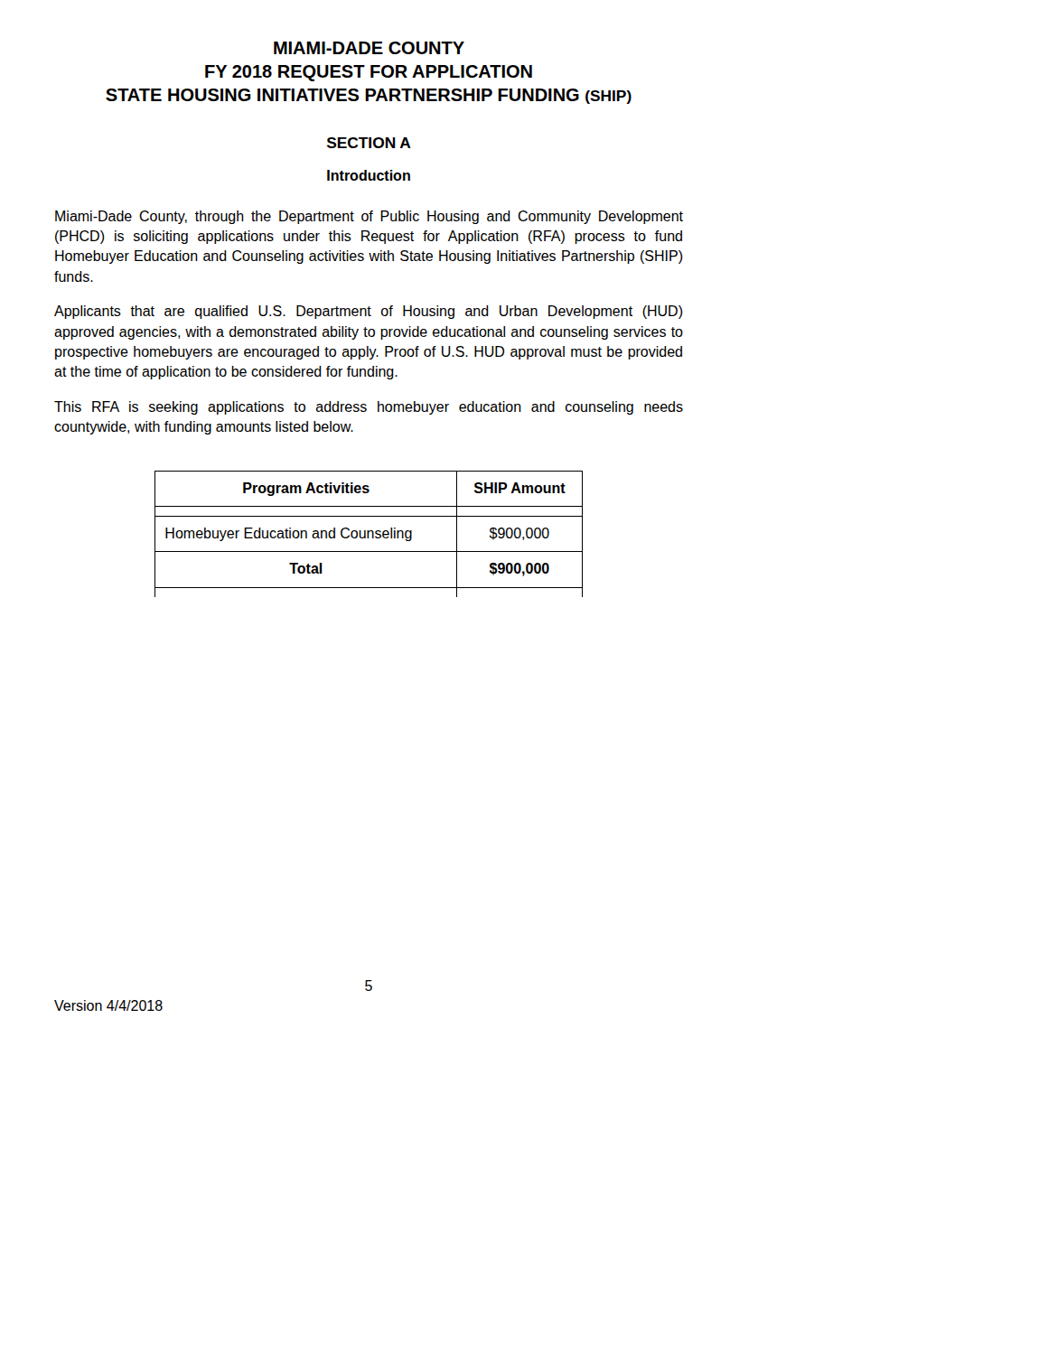MIAMI-DADE COUNTY
FY 2018 REQUEST FOR APPLICATION
STATE HOUSING INITIATIVES PARTNERSHIP FUNDING (SHIP)
SECTION A
Introduction
Miami-Dade County, through the Department of Public Housing and Community Development (PHCD) is soliciting applications under this Request for Application (RFA) process to fund Homebuyer Education and Counseling activities with State Housing Initiatives Partnership (SHIP) funds.
Applicants that are qualified U.S. Department of Housing and Urban Development (HUD) approved agencies, with a demonstrated ability to provide educational and counseling services to prospective homebuyers are encouraged to apply. Proof of U.S. HUD approval must be provided at the time of application to be considered for funding.
This RFA is seeking applications to address homebuyer education and counseling needs countywide, with funding amounts listed below.
| Program Activities | SHIP Amount |
| --- | --- |
| Homebuyer Education and Counseling | $900,000 |
| Total | $900,000 |
5
Version 4/4/2018